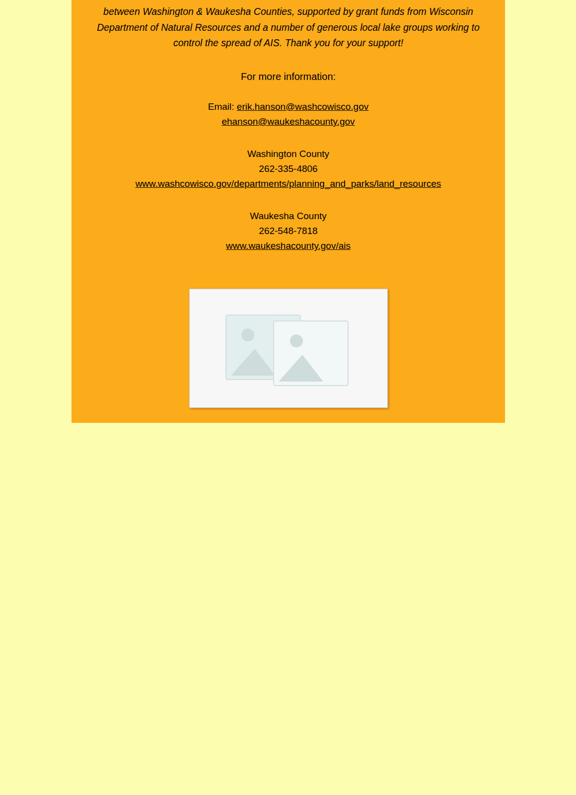between Washington & Waukesha Counties, supported by grant funds from Wisconsin Department of Natural Resources and a number of generous local lake groups working to control the spread of AIS. Thank you for your support!
For more information:
Email: erik.hanson@washcowisco.gov
ehanson@waukeshacounty.gov
Washington County
262-335-4806
www.washcowisco.gov/departments/planning_and_parks/land_resources
Waukesha County
262-548-7818
www.waukeshacounty.gov/ais